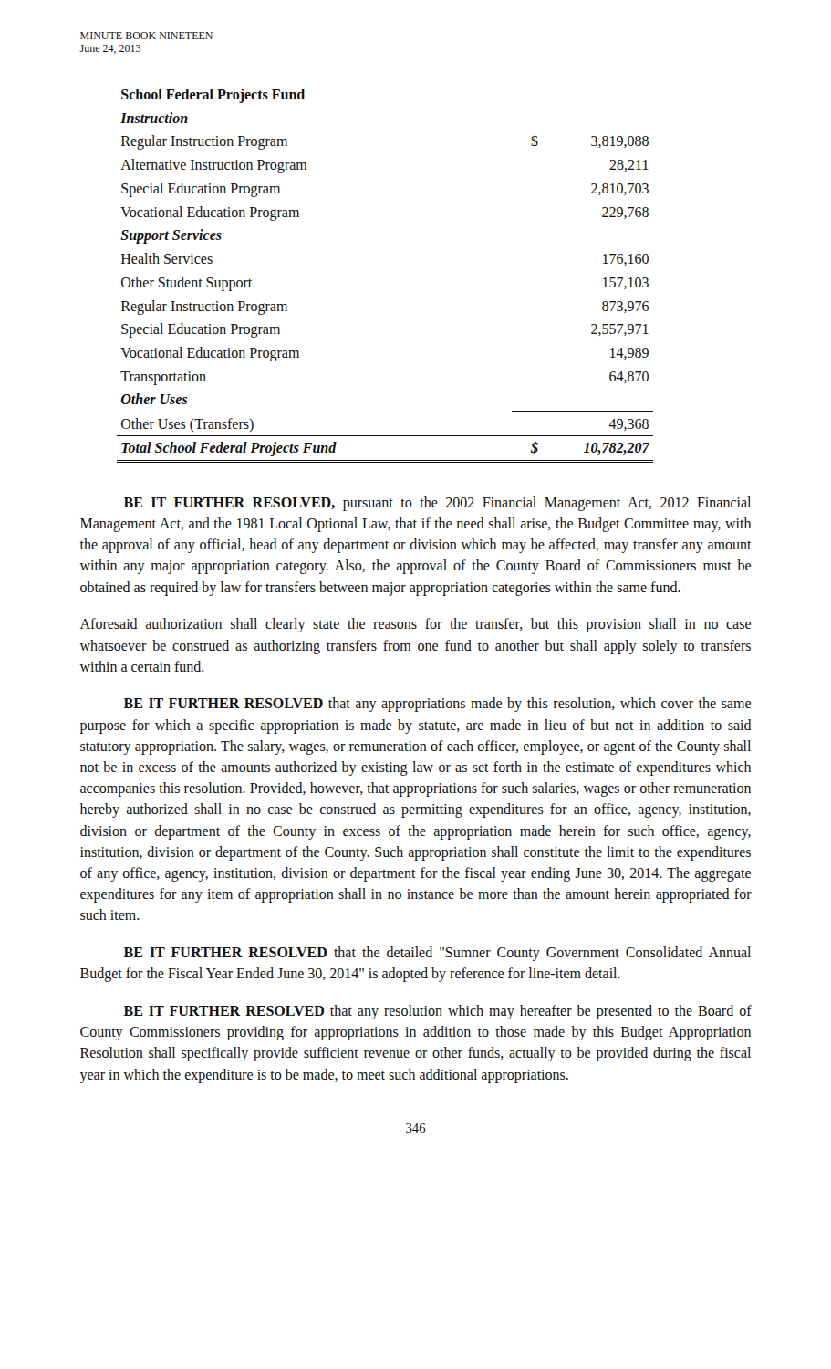MINUTE BOOK NINETEEN
June 24, 2013
| School Federal Projects Fund | | |
| Instruction | | |
| Regular Instruction Program | $ | 3,819,088 |
| Alternative Instruction Program | | 28,211 |
| Special Education Program | | 2,810,703 |
| Vocational Education Program | | 229,768 |
| Support Services | | |
| Health Services | | 176,160 |
| Other Student Support | | 157,103 |
| Regular Instruction Program | | 873,976 |
| Special Education Program | | 2,557,971 |
| Vocational Education Program | | 14,989 |
| Transportation | | 64,870 |
| Other Uses | | |
| Other Uses (Transfers) | | 49,368 |
| Total School Federal Projects Fund | $ | 10,782,207 |
BE IT FURTHER RESOLVED, pursuant to the 2002 Financial Management Act, 2012 Financial Management Act, and the 1981 Local Optional Law, that if the need shall arise, the Budget Committee may, with the approval of any official, head of any department or division which may be affected, may transfer any amount within any major appropriation category. Also, the approval of the County Board of Commissioners must be obtained as required by law for transfers between major appropriation categories within the same fund.
Aforesaid authorization shall clearly state the reasons for the transfer, but this provision shall in no case whatsoever be construed as authorizing transfers from one fund to another but shall apply solely to transfers within a certain fund.
BE IT FURTHER RESOLVED that any appropriations made by this resolution, which cover the same purpose for which a specific appropriation is made by statute, are made in lieu of but not in addition to said statutory appropriation. The salary, wages, or remuneration of each officer, employee, or agent of the County shall not be in excess of the amounts authorized by existing law or as set forth in the estimate of expenditures which accompanies this resolution. Provided, however, that appropriations for such salaries, wages or other remuneration hereby authorized shall in no case be construed as permitting expenditures for an office, agency, institution, division or department of the County in excess of the appropriation made herein for such office, agency, institution, division or department of the County. Such appropriation shall constitute the limit to the expenditures of any office, agency, institution, division or department for the fiscal year ending June 30, 2014. The aggregate expenditures for any item of appropriation shall in no instance be more than the amount herein appropriated for such item.
BE IT FURTHER RESOLVED that the detailed "Sumner County Government Consolidated Annual Budget for the Fiscal Year Ended June 30, 2014" is adopted by reference for line-item detail.
BE IT FURTHER RESOLVED that any resolution which may hereafter be presented to the Board of County Commissioners providing for appropriations in addition to those made by this Budget Appropriation Resolution shall specifically provide sufficient revenue or other funds, actually to be provided during the fiscal year in which the expenditure is to be made, to meet such additional appropriations.
346